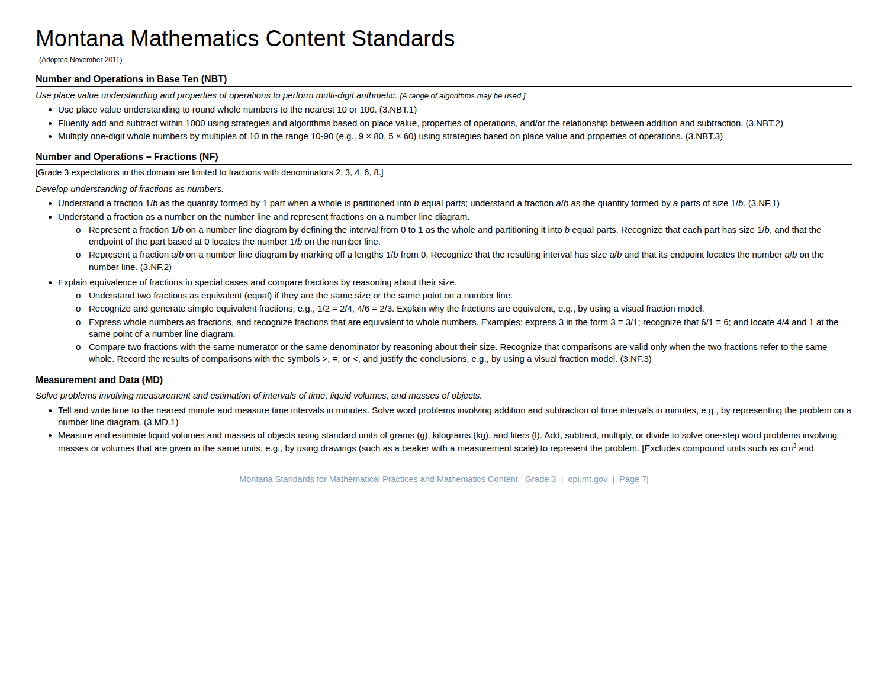Montana Mathematics Content Standards
(Adopted November 2011)
Number and Operations in Base Ten (NBT)
Use place value understanding and properties of operations to perform multi-digit arithmetic. [A range of algorithms may be used.]
Use place value understanding to round whole numbers to the nearest 10 or 100. (3.NBT.1)
Fluently add and subtract within 1000 using strategies and algorithms based on place value, properties of operations, and/or the relationship between addition and subtraction. (3.NBT.2)
Multiply one-digit whole numbers by multiples of 10 in the range 10-90 (e.g., 9 × 80, 5 × 60) using strategies based on place value and properties of operations. (3.NBT.3)
Number and Operations – Fractions (NF)
[Grade 3 expectations in this domain are limited to fractions with denominators 2, 3, 4, 6, 8.]
Develop understanding of fractions as numbers.
Understand a fraction 1/b as the quantity formed by 1 part when a whole is partitioned into b equal parts; understand a fraction a/b as the quantity formed by a parts of size 1/b. (3.NF.1)
Understand a fraction as a number on the number line and represent fractions on a number line diagram.
Represent a fraction 1/b on a number line diagram by defining the interval from 0 to 1 as the whole and partitioning it into b equal parts. Recognize that each part has size 1/b, and that the endpoint of the part based at 0 locates the number 1/b on the number line.
Represent a fraction a/b on a number line diagram by marking off a lengths 1/b from 0. Recognize that the resulting interval has size a/b and that its endpoint locates the number a/b on the number line. (3.NF.2)
Explain equivalence of fractions in special cases and compare fractions by reasoning about their size.
Understand two fractions as equivalent (equal) if they are the same size or the same point on a number line.
Recognize and generate simple equivalent fractions, e.g., 1/2 = 2/4, 4/6 = 2/3. Explain why the fractions are equivalent, e.g., by using a visual fraction model.
Express whole numbers as fractions, and recognize fractions that are equivalent to whole numbers. Examples: express 3 in the form 3 = 3/1; recognize that 6/1 = 6; and locate 4/4 and 1 at the same point of a number line diagram.
Compare two fractions with the same numerator or the same denominator by reasoning about their size. Recognize that comparisons are valid only when the two fractions refer to the same whole. Record the results of comparisons with the symbols >, =, or <, and justify the conclusions, e.g., by using a visual fraction model. (3.NF.3)
Measurement and Data (MD)
Solve problems involving measurement and estimation of intervals of time, liquid volumes, and masses of objects.
Tell and write time to the nearest minute and measure time intervals in minutes. Solve word problems involving addition and subtraction of time intervals in minutes, e.g., by representing the problem on a number line diagram. (3.MD.1)
Measure and estimate liquid volumes and masses of objects using standard units of grams (g), kilograms (kg), and liters (l). Add, subtract, multiply, or divide to solve one-step word problems involving masses or volumes that are given in the same units, e.g., by using drawings (such as a beaker with a measurement scale) to represent the problem. [Excludes compound units such as cm3 and
Montana Standards for Mathematical Practices and Mathematics Content– Grade 3 | opi.mt.gov | Page 7|